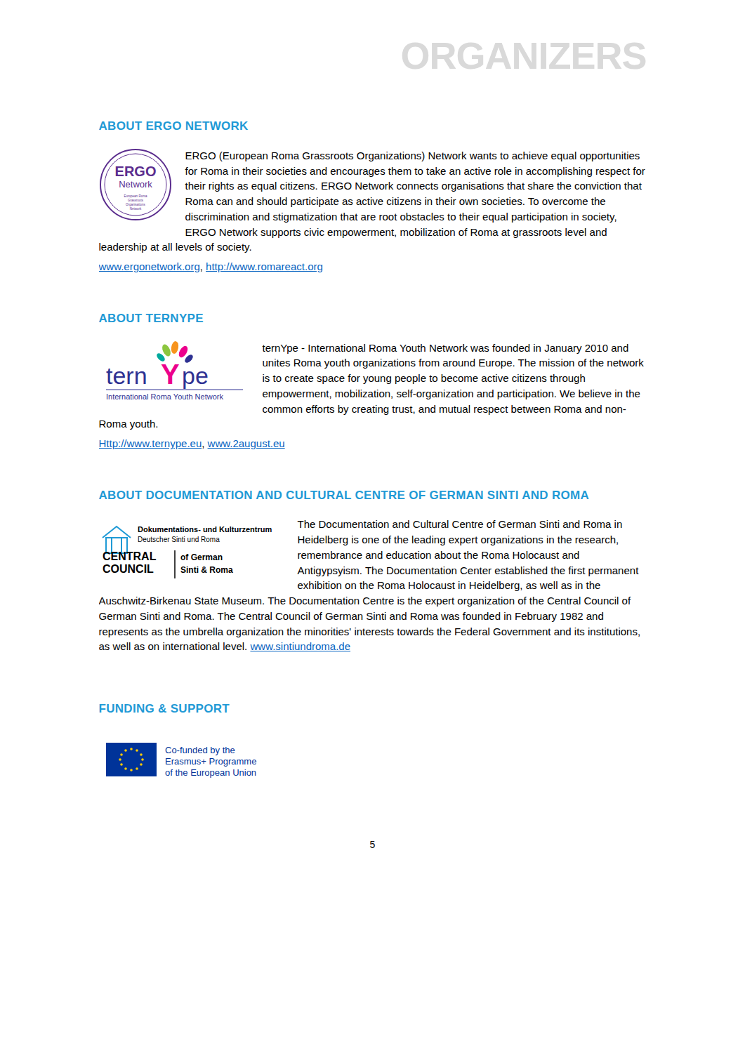ORGANIZERS
About ERGO Network
ERGO Network European Roma Grassroots Organisations Network
ERGO (European Roma Grassroots Organizations) Network wants to achieve equal opportunities for Roma in their societies and encourages them to take an active role in accomplishing respect for their rights as equal citizens. ERGO Network connects organisations that share the conviction that Roma can and should participate as active citizens in their own societies. To overcome the discrimination and stigmatization that are root obstacles to their equal participation in society, ERGO Network supports civic empowerment, mobilization of Roma at grassroots level and leadership at all levels of society.
www.ergonetwork.org, http://www.romareact.org
About ternYpe
tern Y pe International Roma Youth Network
ternYpe - International Roma Youth Network was founded in January 2010 and unites Roma youth organizations from around Europe. The mission of the network is to create space for young people to become active citizens through empowerment, mobilization, self-organization and participation. We believe in the common efforts by creating trust, and mutual respect between Roma and non-Roma youth.
Http://www.ternype.eu, www.2august.eu
About Documentation and Cultural Centre of German Sinti and Roma
Dokumentations- und Kulturzentrum Deutscher Sinti und Roma CENTRAL COUNCIL of German Sinti & Roma
The Documentation and Cultural Centre of German Sinti and Roma in Heidelberg is one of the leading expert organizations in the research, remembrance and education about the Roma Holocaust and Antigypsyism. The Documentation Center established the first permanent exhibition on the Roma Holocaust in Heidelberg, as well as in the Auschwitz-Birkenau State Museum. The Documentation Centre is the expert organization of the Central Council of German Sinti and Roma. The Central Council of German Sinti and Roma was founded in February 1982 and represents as the umbrella organization the minorities' interests towards the Federal Government and its institutions, as well as on international level. www.sintiundroma.de
Funding & Support
Co-funded by the Erasmus+ Programme of the European Union
5